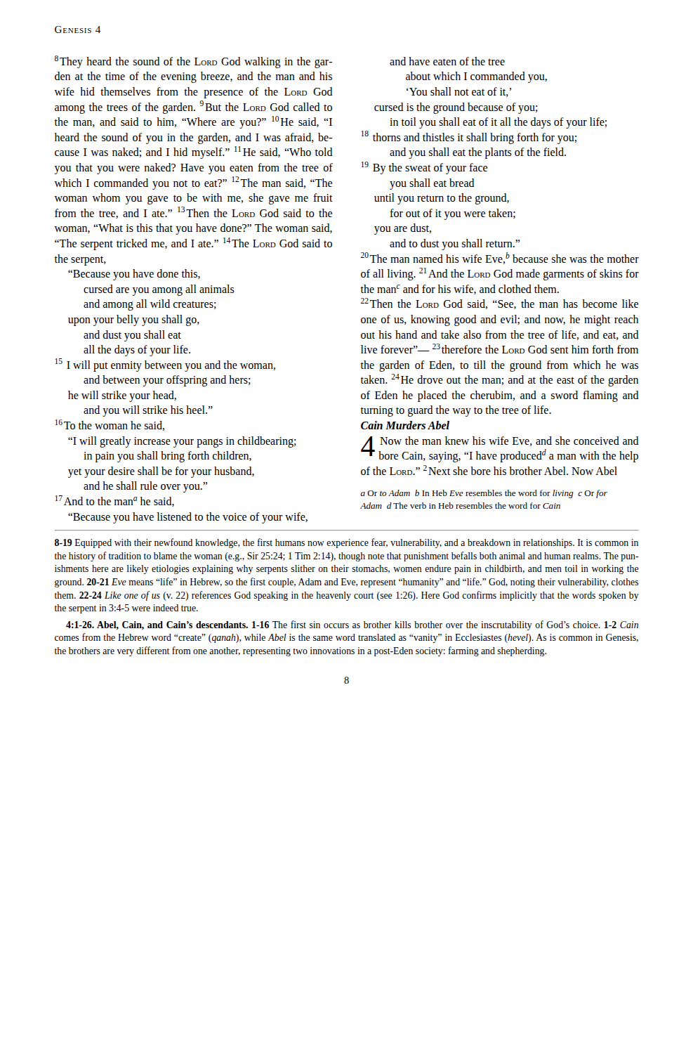Genesis 4
8 They heard the sound of the Lord God walking in the garden at the time of the evening breeze, and the man and his wife hid themselves from the presence of the Lord God among the trees of the garden. 9 But the Lord God called to the man, and said to him, “Where are you?” 10 He said, “I heard the sound of you in the garden, and I was afraid, because I was naked; and I hid myself.” 11 He said, “Who told you that you were naked? Have you eaten from the tree of which I commanded you not to eat?” 12 The man said, “The woman whom you gave to be with me, she gave me fruit from the tree, and I ate.” 13 Then the Lord God said to the woman, “What is this that you have done?” The woman said, “The serpent tricked me, and I ate.” 14 The Lord God said to the serpent,
“Because you have done this, cursed are you among all animals and among all wild creatures; upon your belly you shall go, and dust you shall eat all the days of your life. 15 I will put enmity between you and the woman, and between your offspring and hers; he will strike your head, and you will strike his heel.”
16 To the woman he said,
“I will greatly increase your pangs in childbearing; in pain you shall bring forth children, yet your desire shall be for your husband, and he shall rule over you.”
17 And to the mana he said,
“Because you have listened to the voice of your wife, and have eaten of the tree about which I commanded you, ‘You shall not eat of it,’ cursed is the ground because of you; in toil you shall eat of it all the days of your life; 18 thorns and thistles it shall bring forth for you; and you shall eat the plants of the field. 19 By the sweat of your face you shall eat bread until you return to the ground, for out of it you were taken; you are dust, and to dust you shall return.”
20 The man named his wife Eve,b because she was the mother of all living. 21 And the Lord God made garments of skins for the manc and for his wife, and clothed them.
22 Then the Lord God said, “See, the man has become like one of us, knowing good and evil; and now, he might reach out his hand and take also from the tree of life, and eat, and live forever”— 23therefore the Lord God sent him forth from the garden of Eden, to till the ground from which he was taken. 24 He drove out the man; and at the east of the garden of Eden he placed the cherubim, and a sword flaming and turning to guard the way to the tree of life.
Cain Murders Abel
4 Now the man knew his wife Eve, and she conceived and bore Cain, saying, “I have producedd a man with the help of the Lord.” 2 Next she bore his brother Abel. Now Abel
a Or to Adam b In Heb Eve resembles the word for living c Or for Adam d The verb in Heb resembles the word for Cain
8-19 Equipped with their newfound knowledge, the first humans now experience fear, vulnerability, and a breakdown in relationships. It is common in the history of tradition to blame the woman (e.g., Sir 25:24; 1 Tim 2:14), though note that punishment befalls both animal and human realms. The punishments here are likely etiologies explaining why serpents slither on their stomachs, women endure pain in childbirth, and men toil in working the ground. 20-21 Eve means “life” in Hebrew, so the first couple, Adam and Eve, represent “humanity” and “life.” God, noting their vulnerability, clothes them. 22-24 Like one of us (v. 22) references God speaking in the heavenly court (see 1:26). Here God confirms implicitly that the words spoken by the serpent in 3:4-5 were indeed true.
4:1-26. Abel, Cain, and Cain’s descendants. 1-16 The first sin occurs as brother kills brother over the inscrutability of God’s choice. 1-2 Cain comes from the Hebrew word “create” (qanah), while Abel is the same word translated as “vanity” in Ecclesiastes (hevel). As is common in Genesis, the brothers are very different from one another, representing two innovations in a post-Eden society: farming and shepherding.
8